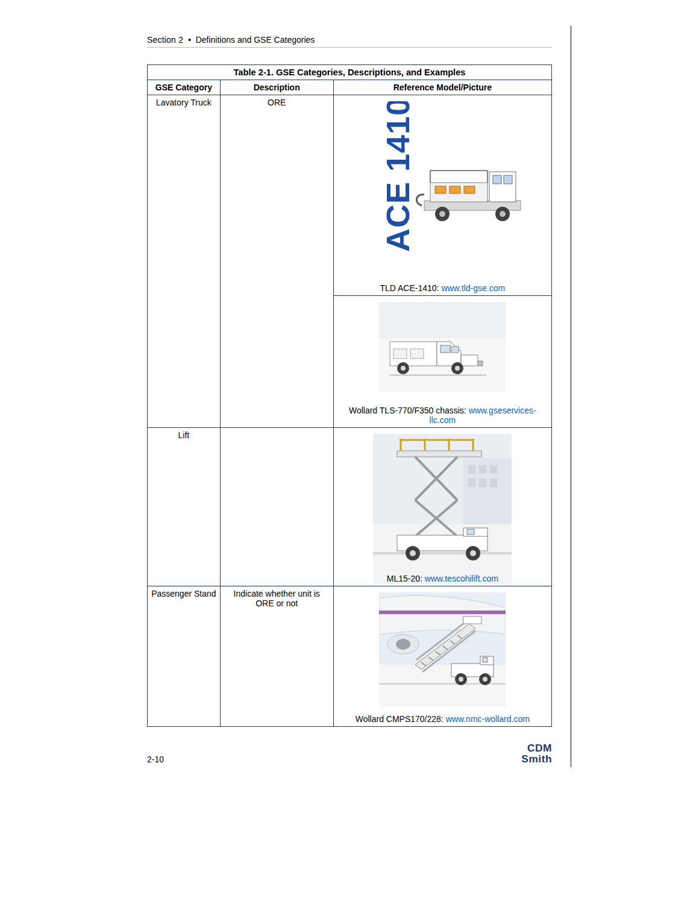Section 2 • Definitions and GSE Categories
| Table 2-1. GSE Categories, Descriptions, and Examples |
| GSE Category | Description | Reference Model/Picture |
| Lavatory Truck | ORE | ACE 1410 TLD ACE-1410: www.tld-gse.com |
| Wollard TLS-770/F350 chassis: www.gseservices-llc.com |
| Lift | | ML15-20: www.tescohilift.com |
| Passenger Stand | Indicate whether unit is ORE or not | Wollard CMPS170/228: www.nmc-wollard.com |
2-10
CDM
Smith